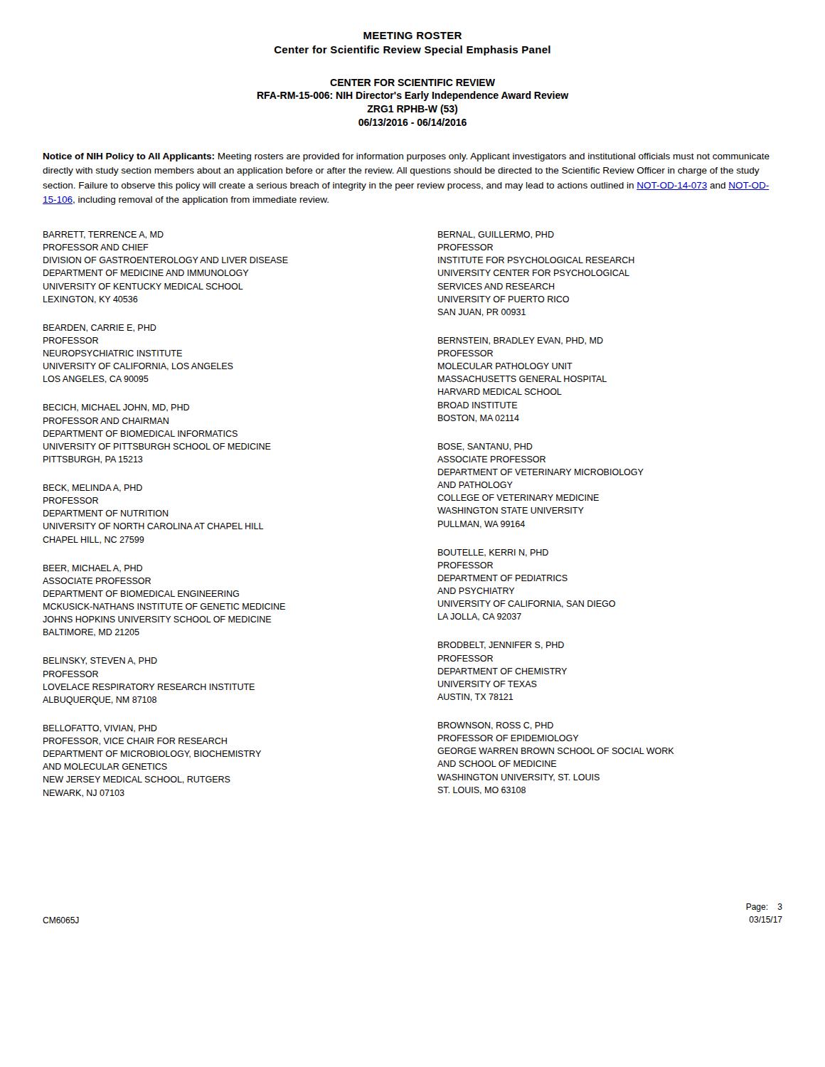MEETING ROSTER
Center for Scientific Review Special Emphasis Panel
CENTER FOR SCIENTIFIC REVIEW
RFA-RM-15-006: NIH Director's Early Independence Award Review
ZRG1 RPHB-W (53)
06/13/2016 - 06/14/2016
Notice of NIH Policy to All Applicants: Meeting rosters are provided for information purposes only. Applicant investigators and institutional officials must not communicate directly with study section members about an application before or after the review. All questions should be directed to the Scientific Review Officer in charge of the study section. Failure to observe this policy will create a serious breach of integrity in the peer review process, and may lead to actions outlined in NOT-OD-14-073 and NOT-OD-15-106, including removal of the application from immediate review.
BARRETT, TERRENCE A, MD
PROFESSOR AND CHIEF
DIVISION OF GASTROENTEROLOGY AND LIVER DISEASE
DEPARTMENT OF MEDICINE AND IMMUNOLOGY
UNIVERSITY OF KENTUCKY MEDICAL SCHOOL
LEXINGTON, KY 40536
BEARDEN, CARRIE E, PHD
PROFESSOR
NEUROPSYCHIATRIC INSTITUTE
UNIVERSITY OF CALIFORNIA, LOS ANGELES
LOS ANGELES, CA 90095
BECICH, MICHAEL JOHN, MD, PHD
PROFESSOR AND CHAIRMAN
DEPARTMENT OF BIOMEDICAL INFORMATICS
UNIVERSITY OF PITTSBURGH SCHOOL OF MEDICINE
PITTSBURGH, PA 15213
BECK, MELINDA A, PHD
PROFESSOR
DEPARTMENT OF NUTRITION
UNIVERSITY OF NORTH CAROLINA AT CHAPEL HILL
CHAPEL HILL, NC 27599
BEER, MICHAEL A, PHD
ASSOCIATE PROFESSOR
DEPARTMENT OF BIOMEDICAL ENGINEERING
MCKUSICK-NATHANS INSTITUTE OF GENETIC MEDICINE
JOHNS HOPKINS UNIVERSITY SCHOOL OF MEDICINE
BALTIMORE, MD 21205
BELINSKY, STEVEN A, PHD
PROFESSOR
LOVELACE RESPIRATORY RESEARCH INSTITUTE
ALBUQUERQUE, NM 87108
BELLOFATTO, VIVIAN, PHD
PROFESSOR, VICE CHAIR FOR RESEARCH
DEPARTMENT OF MICROBIOLOGY, BIOCHEMISTRY
AND MOLECULAR GENETICS
NEW JERSEY MEDICAL SCHOOL, RUTGERS
NEWARK, NJ 07103
BERNAL, GUILLERMO, PHD
PROFESSOR
INSTITUTE FOR PSYCHOLOGICAL RESEARCH
UNIVERSITY CENTER FOR PSYCHOLOGICAL
SERVICES AND RESEARCH
UNIVERSITY OF PUERTO RICO
SAN JUAN, PR 00931
BERNSTEIN, BRADLEY EVAN, PHD, MD
PROFESSOR
MOLECULAR PATHOLOGY UNIT
MASSACHUSETTS GENERAL HOSPITAL
HARVARD MEDICAL SCHOOL
BROAD INSTITUTE
BOSTON, MA 02114
BOSE, SANTANU, PHD
ASSOCIATE PROFESSOR
DEPARTMENT OF VETERINARY MICROBIOLOGY
AND PATHOLOGY
COLLEGE OF VETERINARY MEDICINE
WASHINGTON STATE UNIVERSITY
PULLMAN, WA 99164
BOUTELLE, KERRI N, PHD
PROFESSOR
DEPARTMENT OF PEDIATRICS
AND PSYCHIATRY
UNIVERSITY OF CALIFORNIA, SAN DIEGO
LA JOLLA, CA 92037
BRODBELT, JENNIFER S, PHD
PROFESSOR
DEPARTMENT OF CHEMISTRY
UNIVERSITY OF TEXAS
AUSTIN, TX 78121
BROWNSON, ROSS C, PHD
PROFESSOR OF EPIDEMIOLOGY
GEORGE WARREN BROWN SCHOOL OF SOCIAL WORK
AND SCHOOL OF MEDICINE
WASHINGTON UNIVERSITY, ST. LOUIS
ST. LOUIS, MO 63108
CM6065J
Page: 3
03/15/17